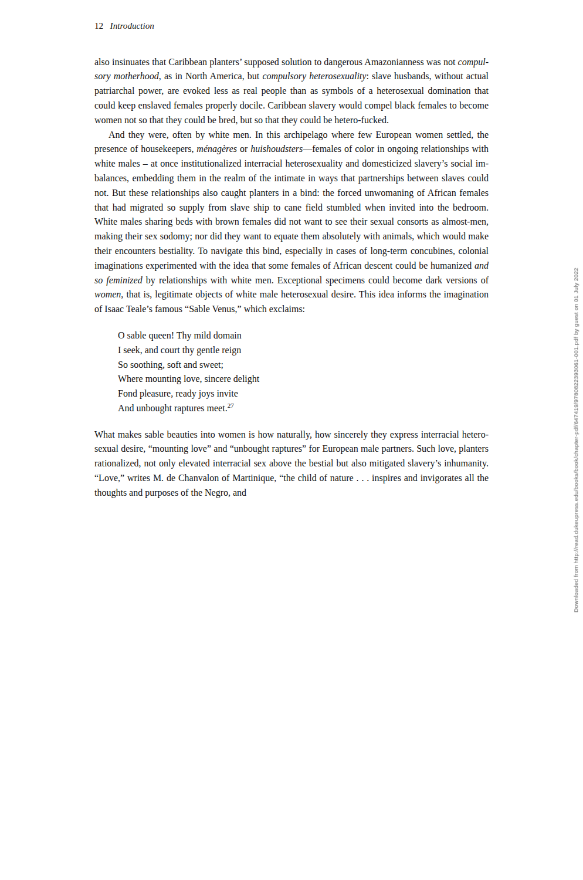12 Introduction
also insinuates that Caribbean planters’ supposed solution to dangerous Amazonianness was not compulsory motherhood, as in North America, but compulsory heterosexuality: slave husbands, without actual patriarchal power, are evoked less as real people than as symbols of a heterosexual domination that could keep enslaved females properly docile. Caribbean slavery would compel black females to become women not so that they could be bred, but so that they could be hetero-fucked.
And they were, often by white men. In this archipelago where few European women settled, the presence of housekeepers, ménagères or huishoudsters—females of color in ongoing relationships with white males – at once institutionalized interracial heterosexuality and domesticized slavery’s social imbalances, embedding them in the realm of the intimate in ways that partnerships between slaves could not. But these relationships also caught planters in a bind: the forced unwomaning of African females that had migrated so supply from slave ship to cane field stumbled when invited into the bedroom. White males sharing beds with brown females did not want to see their sexual consorts as almost-men, making their sex sodomy; nor did they want to equate them absolutely with animals, which would make their encounters bestiality. To navigate this bind, especially in cases of long-term concubines, colonial imaginations experimented with the idea that some females of African descent could be humanized and so feminized by relationships with white men. Exceptional specimens could become dark versions of women, that is, legitimate objects of white male heterosexual desire. This idea informs the imagination of Isaac Teale’s famous “Sable Venus,” which exclaims:
O sable queen! Thy mild domain
I seek, and court thy gentle reign
So soothing, soft and sweet;
Where mounting love, sincere delight
Fond pleasure, ready joys invite
And unbought raptures meet.27
What makes sable beauties into women is how naturally, how sincerely they express interracial heterosexual desire, “mounting love” and “unbought raptures” for European male partners. Such love, planters rationalized, not only elevated interracial sex above the bestial but also mitigated slavery’s inhumanity. “Love,” writes M. de Chanvalon of Martinique, “the child of nature . . . inspires and invigorates all the thoughts and purposes of the Negro, and
Downloaded from http://read.dukeupress.edu/books/book/chapter-pdf/647419/9780822393061-001.pdf by guest on 01 July 2022